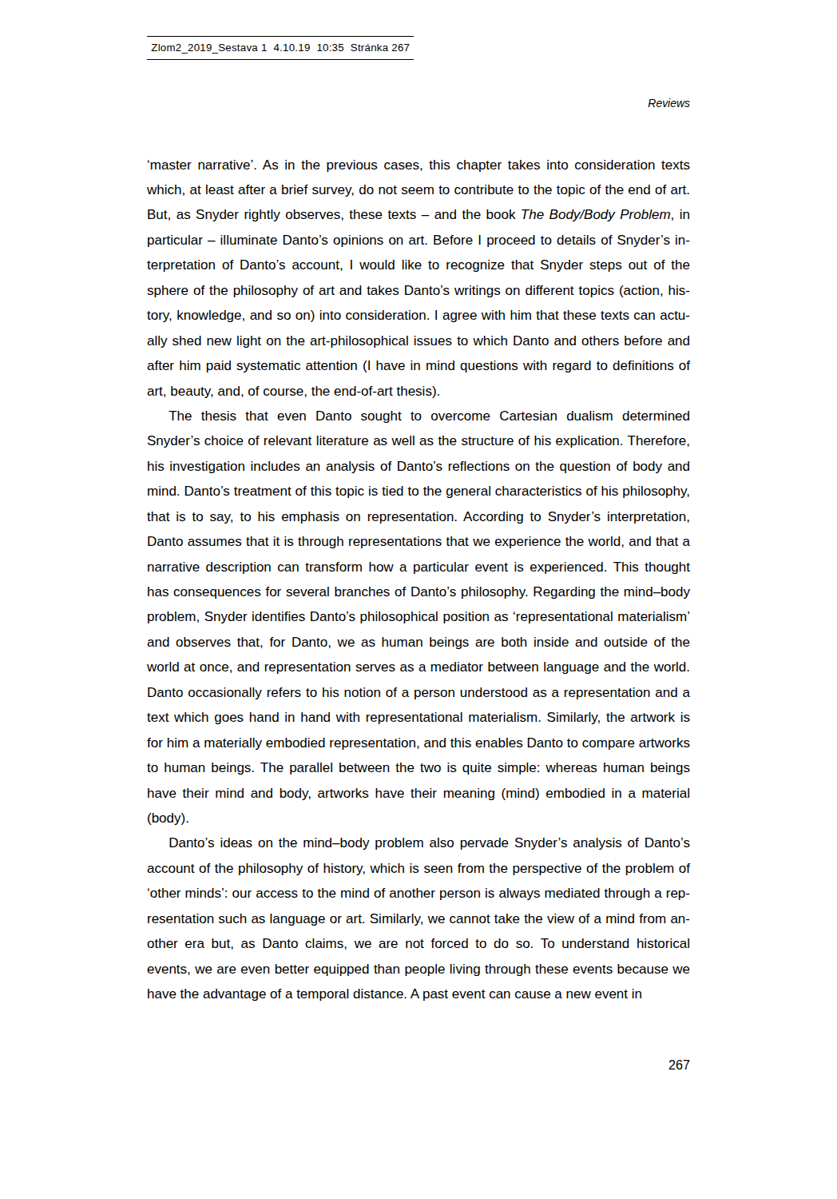Zlom2_2019_Sestava 1 4.10.19 10:35 Stránka 267
Reviews
‘master narrative’. As in the previous cases, this chapter takes into consideration texts which, at least after a brief survey, do not seem to contribute to the topic of the end of art. But, as Snyder rightly observes, these texts – and the book The Body/Body Problem, in particular – illuminate Danto’s opinions on art. Before I proceed to details of Snyder’s interpretation of Danto’s account, I would like to recognize that Snyder steps out of the sphere of the philosophy of art and takes Danto’s writings on different topics (action, history, knowledge, and so on) into consideration. I agree with him that these texts can actually shed new light on the art-philosophical issues to which Danto and others before and after him paid systematic attention (I have in mind questions with regard to definitions of art, beauty, and, of course, the end-of-art thesis).
The thesis that even Danto sought to overcome Cartesian dualism determined Snyder’s choice of relevant literature as well as the structure of his explication. Therefore, his investigation includes an analysis of Danto’s reflections on the question of body and mind. Danto’s treatment of this topic is tied to the general characteristics of his philosophy, that is to say, to his emphasis on representation. According to Snyder’s interpretation, Danto assumes that it is through representations that we experience the world, and that a narrative description can transform how a particular event is experienced. This thought has consequences for several branches of Danto’s philosophy. Regarding the mind–body problem, Snyder identifies Danto’s philosophical position as ‘representational materialism’ and observes that, for Danto, we as human beings are both inside and outside of the world at once, and representation serves as a mediator between language and the world. Danto occasionally refers to his notion of a person understood as a representation and a text which goes hand in hand with representational materialism. Similarly, the artwork is for him a materially embodied representation, and this enables Danto to compare artworks to human beings. The parallel between the two is quite simple: whereas human beings have their mind and body, artworks have their meaning (mind) embodied in a material (body).
Danto’s ideas on the mind–body problem also pervade Snyder’s analysis of Danto’s account of the philosophy of history, which is seen from the perspective of the problem of ‘other minds’: our access to the mind of another person is always mediated through a representation such as language or art. Similarly, we cannot take the view of a mind from another era but, as Danto claims, we are not forced to do so. To understand historical events, we are even better equipped than people living through these events because we have the advantage of a temporal distance. A past event can cause a new event in
267